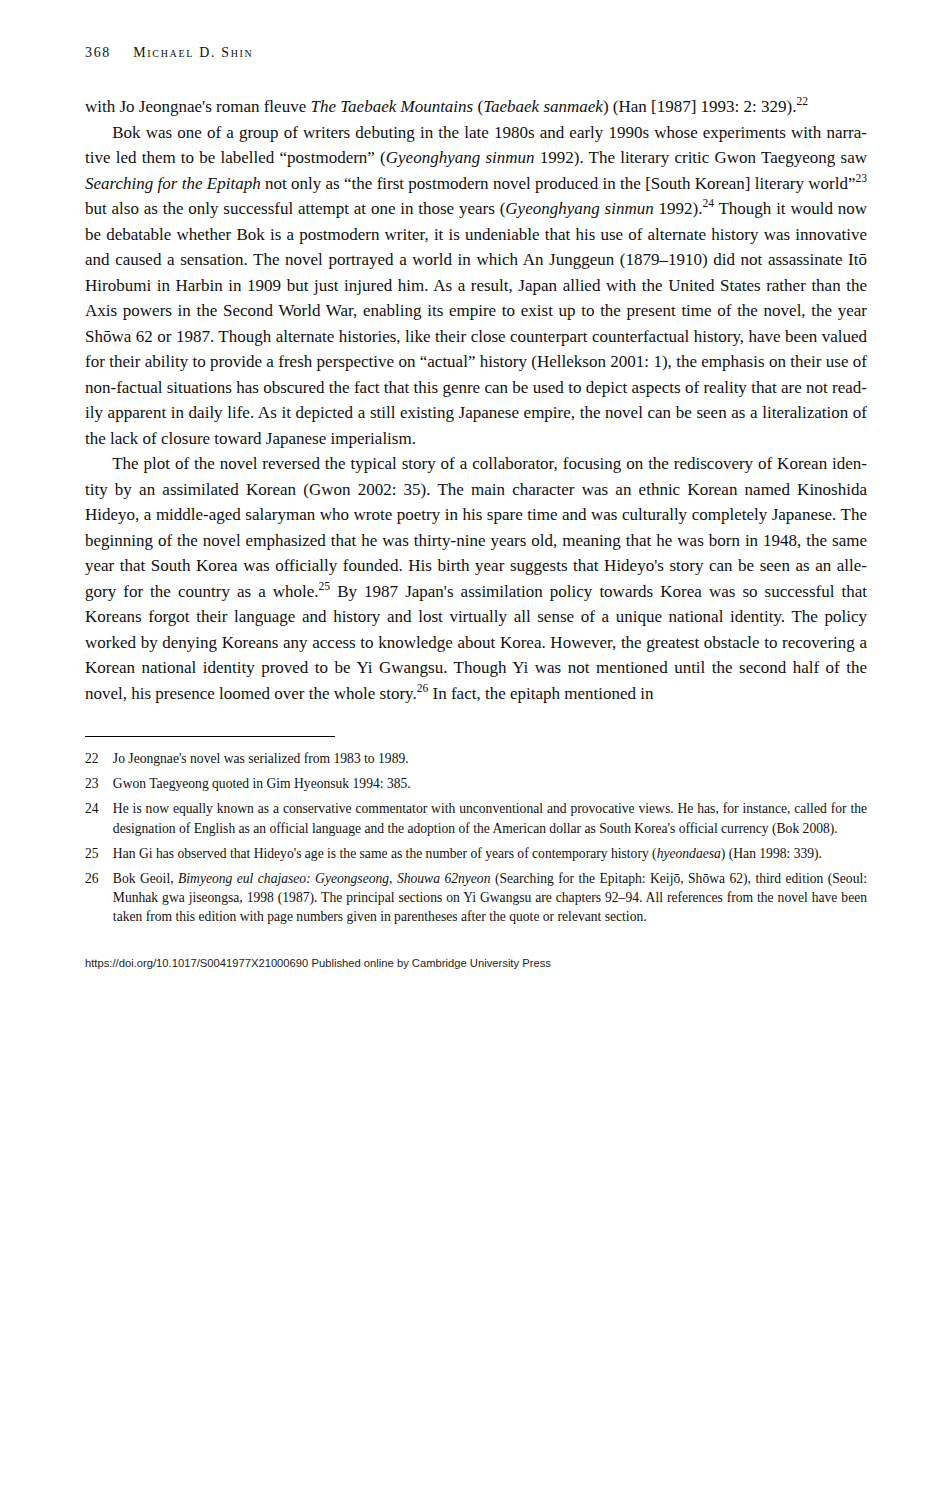368 Michael D. Shin
with Jo Jeongnae's roman fleuve The Taebaek Mountains (Taebaek sanmaek) (Han [1987] 1993: 2: 329).22
Bok was one of a group of writers debuting in the late 1980s and early 1990s whose experiments with narrative led them to be labelled “postmodern” (Gyeonghyang sinmun 1992). The literary critic Gwon Taegyeong saw Searching for the Epitaph not only as “the first postmodern novel produced in the [South Korean] literary world”23 but also as the only successful attempt at one in those years (Gyeonghyang sinmun 1992).24 Though it would now be debatable whether Bok is a postmodern writer, it is undeniable that his use of alternate history was innovative and caused a sensation. The novel portrayed a world in which An Junggeun (1879–1910) did not assassinate Itō Hirobumi in Harbin in 1909 but just injured him. As a result, Japan allied with the United States rather than the Axis powers in the Second World War, enabling its empire to exist up to the present time of the novel, the year Shōwa 62 or 1987. Though alternate histories, like their close counterpart counterfactual history, have been valued for their ability to provide a fresh perspective on “actual” history (Hellekson 2001: 1), the emphasis on their use of non-factual situations has obscured the fact that this genre can be used to depict aspects of reality that are not readily apparent in daily life. As it depicted a still existing Japanese empire, the novel can be seen as a literalization of the lack of closure toward Japanese imperialism.
The plot of the novel reversed the typical story of a collaborator, focusing on the rediscovery of Korean identity by an assimilated Korean (Gwon 2002: 35). The main character was an ethnic Korean named Kinoshida Hideyo, a middle-aged salaryman who wrote poetry in his spare time and was culturally completely Japanese. The beginning of the novel emphasized that he was thirty-nine years old, meaning that he was born in 1948, the same year that South Korea was officially founded. His birth year suggests that Hideyo's story can be seen as an allegory for the country as a whole.25 By 1987 Japan's assimilation policy towards Korea was so successful that Koreans forgot their language and history and lost virtually all sense of a unique national identity. The policy worked by denying Koreans any access to knowledge about Korea. However, the greatest obstacle to recovering a Korean national identity proved to be Yi Gwangsu. Though Yi was not mentioned until the second half of the novel, his presence loomed over the whole story.26 In fact, the epitaph mentioned in
22 Jo Jeongnae's novel was serialized from 1983 to 1989.
23 Gwon Taegyeong quoted in Gim Hyeonsuk 1994: 385.
24 He is now equally known as a conservative commentator with unconventional and provocative views. He has, for instance, called for the designation of English as an official language and the adoption of the American dollar as South Korea's official currency (Bok 2008).
25 Han Gi has observed that Hideyo's age is the same as the number of years of contemporary history (hyeondaesa) (Han 1998: 339).
26 Bok Geoil, Bimyeong eul chajaseo: Gyeongseong, Shouwa 62nyeon (Searching for the Epitaph: Keijō, Shōwa 62), third edition (Seoul: Munhak gwa jiseongsa, 1998 (1987). The principal sections on Yi Gwangsu are chapters 92–94. All references from the novel have been taken from this edition with page numbers given in parentheses after the quote or relevant section.
https://doi.org/10.1017/S0041977X21000690 Published online by Cambridge University Press